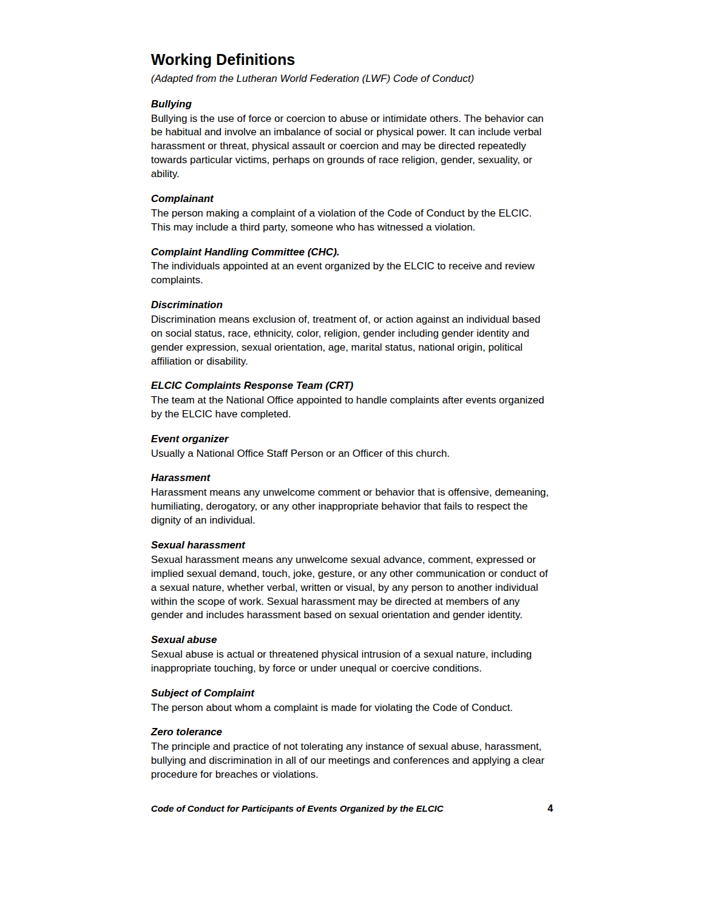Working Definitions
(Adapted from the Lutheran World Federation (LWF) Code of Conduct)
Bullying
Bullying is the use of force or coercion to abuse or intimidate others. The behavior can be habitual and involve an imbalance of social or physical power. It can include verbal harassment or threat, physical assault or coercion and may be directed repeatedly towards particular victims, perhaps on grounds of race religion, gender, sexuality, or ability.
Complainant
The person making a complaint of a violation of the Code of Conduct by the ELCIC. This may include a third party, someone who has witnessed a violation.
Complaint Handling Committee (CHC).
The individuals appointed at an event organized by the ELCIC to receive and review complaints.
Discrimination
Discrimination means exclusion of, treatment of, or action against an individual based on social status, race, ethnicity, color, religion, gender including gender identity and gender expression, sexual orientation, age, marital status, national origin, political affiliation or disability.
ELCIC Complaints Response Team (CRT)
The team at the National Office appointed to handle complaints after events organized by the ELCIC have completed.
Event organizer
Usually a National Office Staff Person or an Officer of this church.
Harassment
Harassment means any unwelcome comment or behavior that is offensive, demeaning, humiliating, derogatory, or any other inappropriate behavior that fails to respect the dignity of an individual.
Sexual harassment
Sexual harassment means any unwelcome sexual advance, comment, expressed or implied sexual demand, touch, joke, gesture, or any other communication or conduct of a sexual nature, whether verbal, written or visual, by any person to another individual within the scope of work. Sexual harassment may be directed at members of any gender and includes harassment based on sexual orientation and gender identity.
Sexual abuse
Sexual abuse is actual or threatened physical intrusion of a sexual nature, including inappropriate touching, by force or under unequal or coercive conditions.
Subject of Complaint
The person about whom a complaint is made for violating the Code of Conduct.
Zero tolerance
The principle and practice of not tolerating any instance of sexual abuse, harassment, bullying and discrimination in all of our meetings and conferences and applying a clear procedure for breaches or violations.
Code of Conduct for Participants of Events Organized by the ELCIC 4